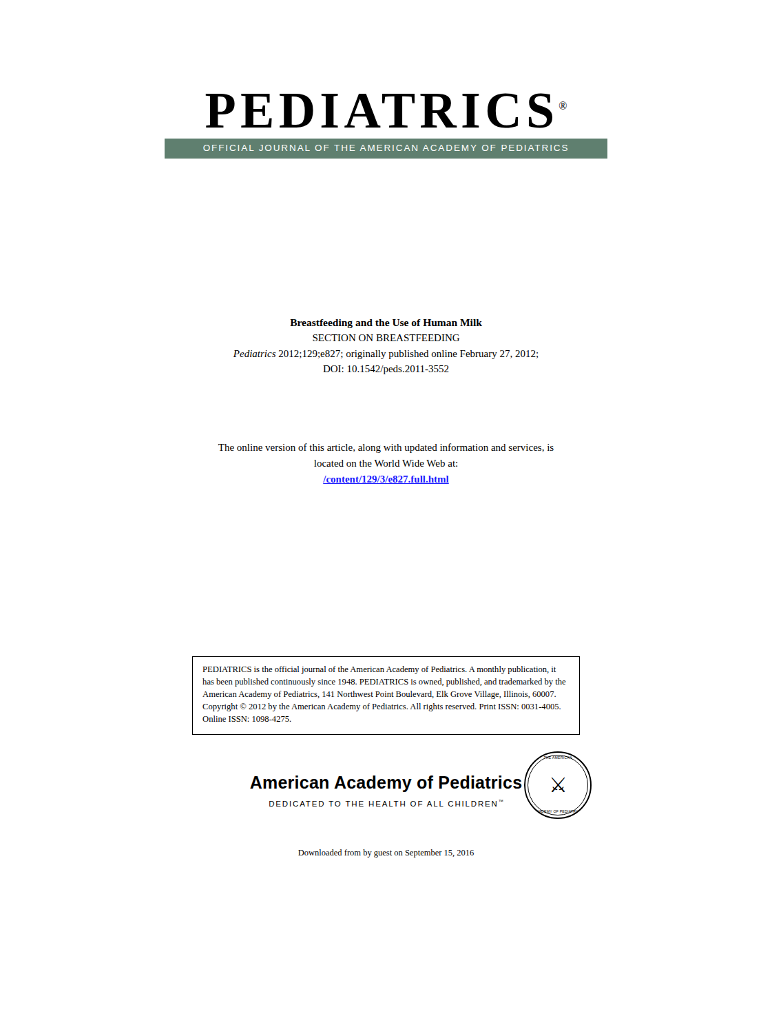PEDIATRICS®
OFFICIAL JOURNAL OF THE AMERICAN ACADEMY OF PEDIATRICS
Breastfeeding and the Use of Human Milk
SECTION ON BREASTFEEDING
Pediatrics 2012;129;e827; originally published online February 27, 2012;
DOI: 10.1542/peds.2011-3552
The online version of this article, along with updated information and services, is
located on the World Wide Web at:
/content/129/3/e827.full.html
PEDIATRICS is the official journal of the American Academy of Pediatrics. A monthly publication, it has been published continuously since 1948. PEDIATRICS is owned, published, and trademarked by the American Academy of Pediatrics, 141 Northwest Point Boulevard, Elk Grove Village, Illinois, 60007. Copyright © 2012 by the American Academy of Pediatrics. All rights reserved. Print ISSN: 0031-4005. Online ISSN: 1098-4275.
American Academy of Pediatrics
DEDICATED TO THE HEALTH OF ALL CHILDREN™
THE AMERICAN
⚔
ACADEMY OF PEDIATRICS
Downloaded from by guest on September 15, 2016